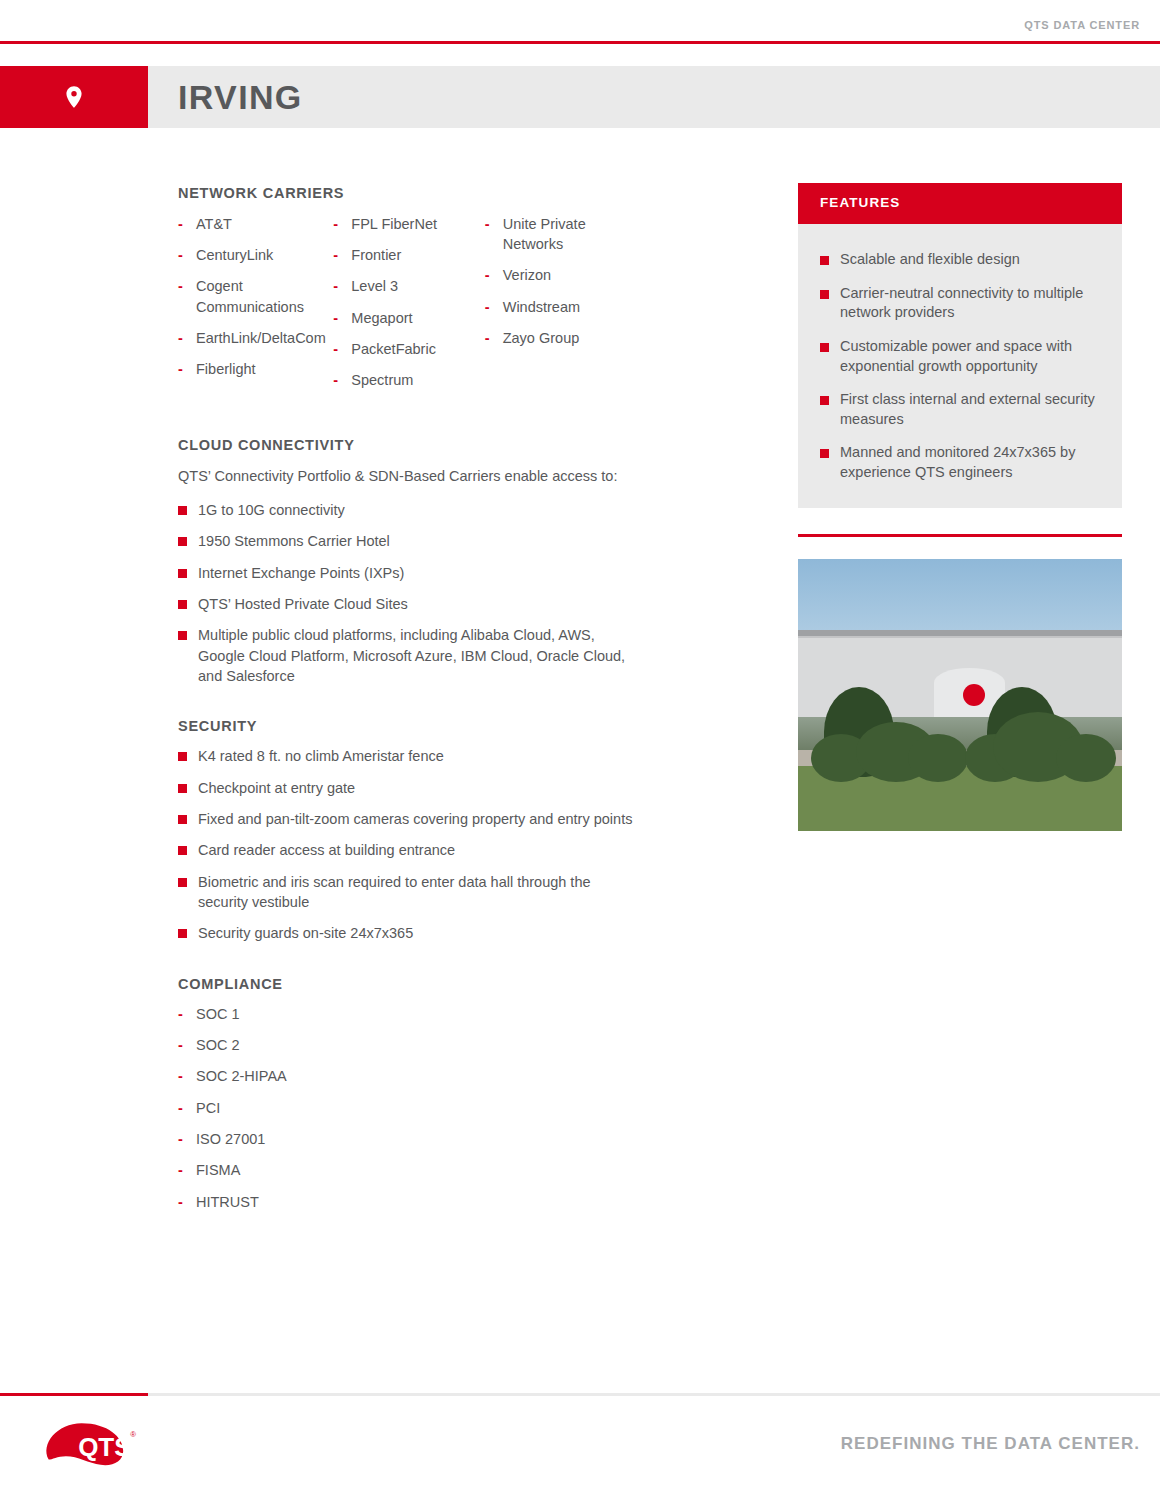QTS DATA CENTER
IRVING
NETWORK CARRIERS
AT&T
CenturyLink
Cogent Communications
EarthLink/DeltaCom
Fiberlight
FPL FiberNet
Frontier
Level 3
Megaport
PacketFabric
Spectrum
Unite Private Networks
Verizon
Windstream
Zayo Group
CLOUD CONNECTIVITY
QTS’ Connectivity Portfolio & SDN-Based Carriers enable access to:
1G to 10G connectivity
1950 Stemmons Carrier Hotel
Internet Exchange Points (IXPs)
QTS’ Hosted Private Cloud Sites
Multiple public cloud platforms, including Alibaba Cloud, AWS, Google Cloud Platform, Microsoft Azure, IBM Cloud, Oracle Cloud, and Salesforce
SECURITY
K4 rated 8 ft. no climb Ameristar fence
Checkpoint at entry gate
Fixed and pan-tilt-zoom cameras covering property and entry points
Card reader access at building entrance
Biometric and iris scan required to enter data hall through the security vestibule
Security guards on-site 24x7x365
COMPLIANCE
SOC 1
SOC 2
SOC 2-HIPAA
PCI
ISO 27001
FISMA
HITRUST
FEATURES
Scalable and flexible design
Carrier-neutral connectivity to multiple network providers
Customizable power and space with exponential growth opportunity
First class internal and external security measures
Manned and monitored 24x7x365 by experience QTS engineers
QTS ®
REDEFINING THE DATA CENTER.